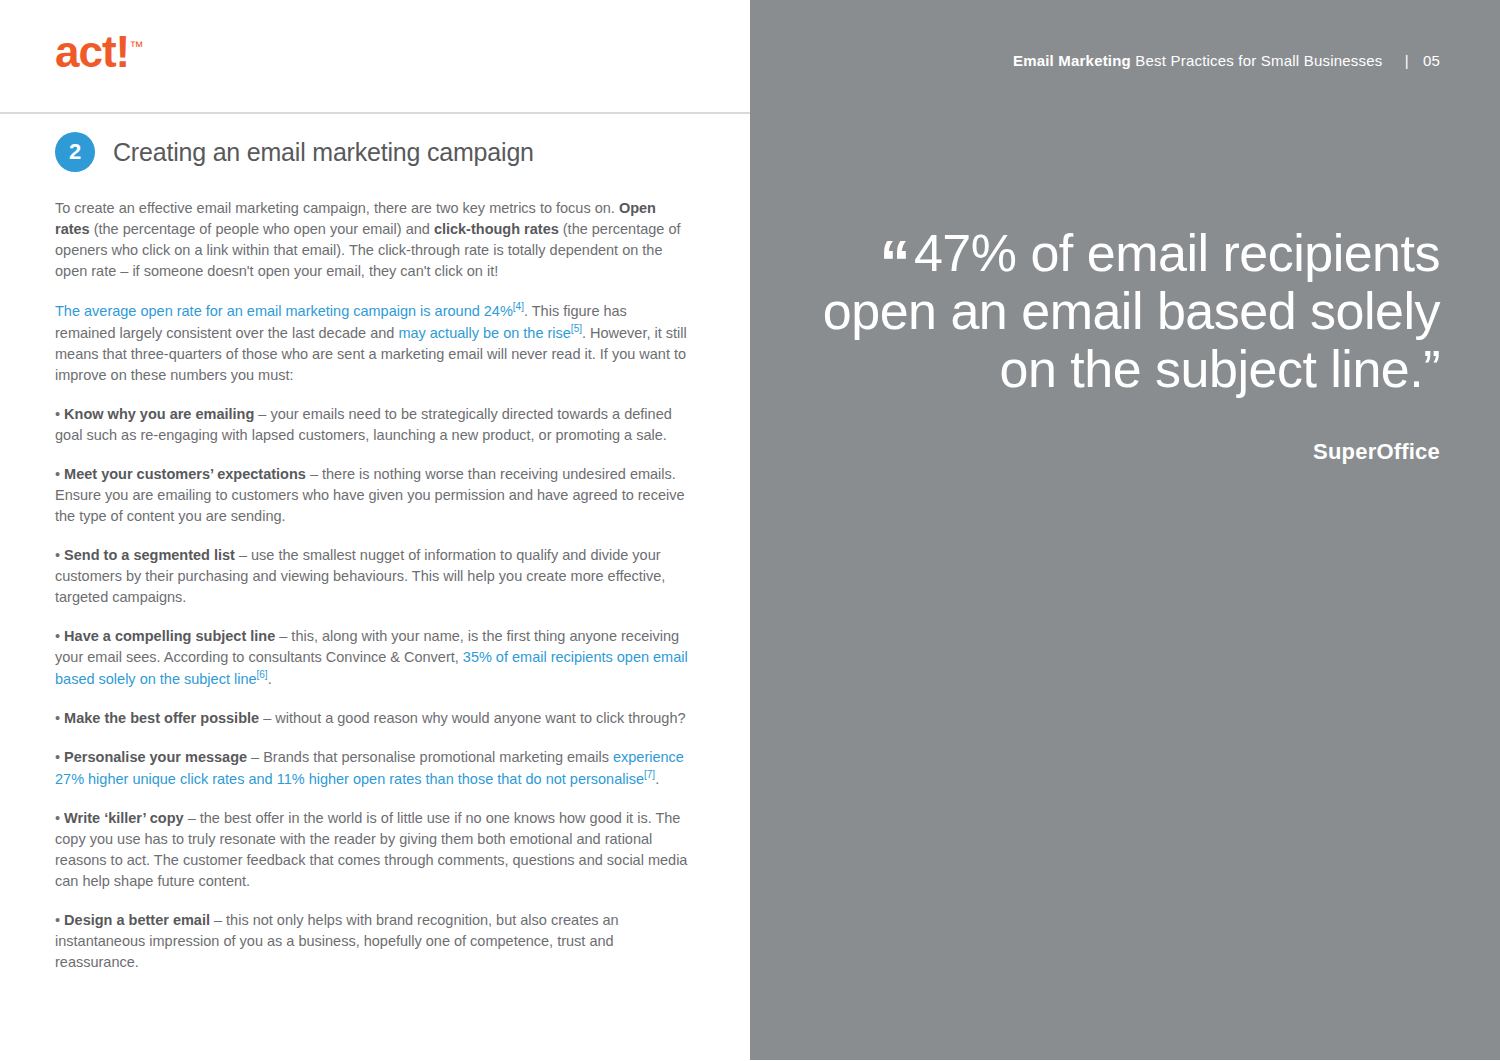act!™
Email Marketing Best Practices for Small Businesses |05
2
Creating an email marketing campaign
To create an effective email marketing campaign, there are two key metrics to focus on. Open rates (the percentage of people who open your email) and click-though rates (the percentage of openers who click on a link within that email). The click-through rate is totally dependent on the open rate – if someone doesn't open your email, they can't click on it!
The average open rate for an email marketing campaign is around 24%[4]. This figure has remained largely consistent over the last decade and may actually be on the rise[5]. However, it still means that three-quarters of those who are sent a marketing email will never read it. If you want to improve on these numbers you must:
• Know why you are emailing – your emails need to be strategically directed towards a defined goal such as re-engaging with lapsed customers, launching a new product, or promoting a sale.
• Meet your customers’ expectations – there is nothing worse than receiving undesired emails. Ensure you are emailing to customers who have given you permission and have agreed to receive the type of content you are sending.
• Send to a segmented list – use the smallest nugget of information to qualify and divide your customers by their purchasing and viewing behaviours. This will help you create more effective, targeted campaigns.
• Have a compelling subject line – this, along with your name, is the first thing anyone receiving your email sees. According to consultants Convince & Convert, 35% of email recipients open email based solely on the subject line[6].
• Make the best offer possible – without a good reason why would anyone want to click through?
• Personalise your message – Brands that personalise promotional marketing emails experience 27% higher unique click rates and 11% higher open rates than those that do not personalise[7].
• Write ‘killer’ copy – the best offer in the world is of little use if no one knows how good it is. The copy you use has to truly resonate with the reader by giving them both emotional and rational reasons to act. The customer feedback that comes through comments, questions and social media can help shape future content.
• Design a better email – this not only helps with brand recognition, but also creates an instantaneous impression of you as a business, hopefully one of competence, trust and reassurance.
“47% of email recipients open an email based solely on the subject line.”
SuperOffice